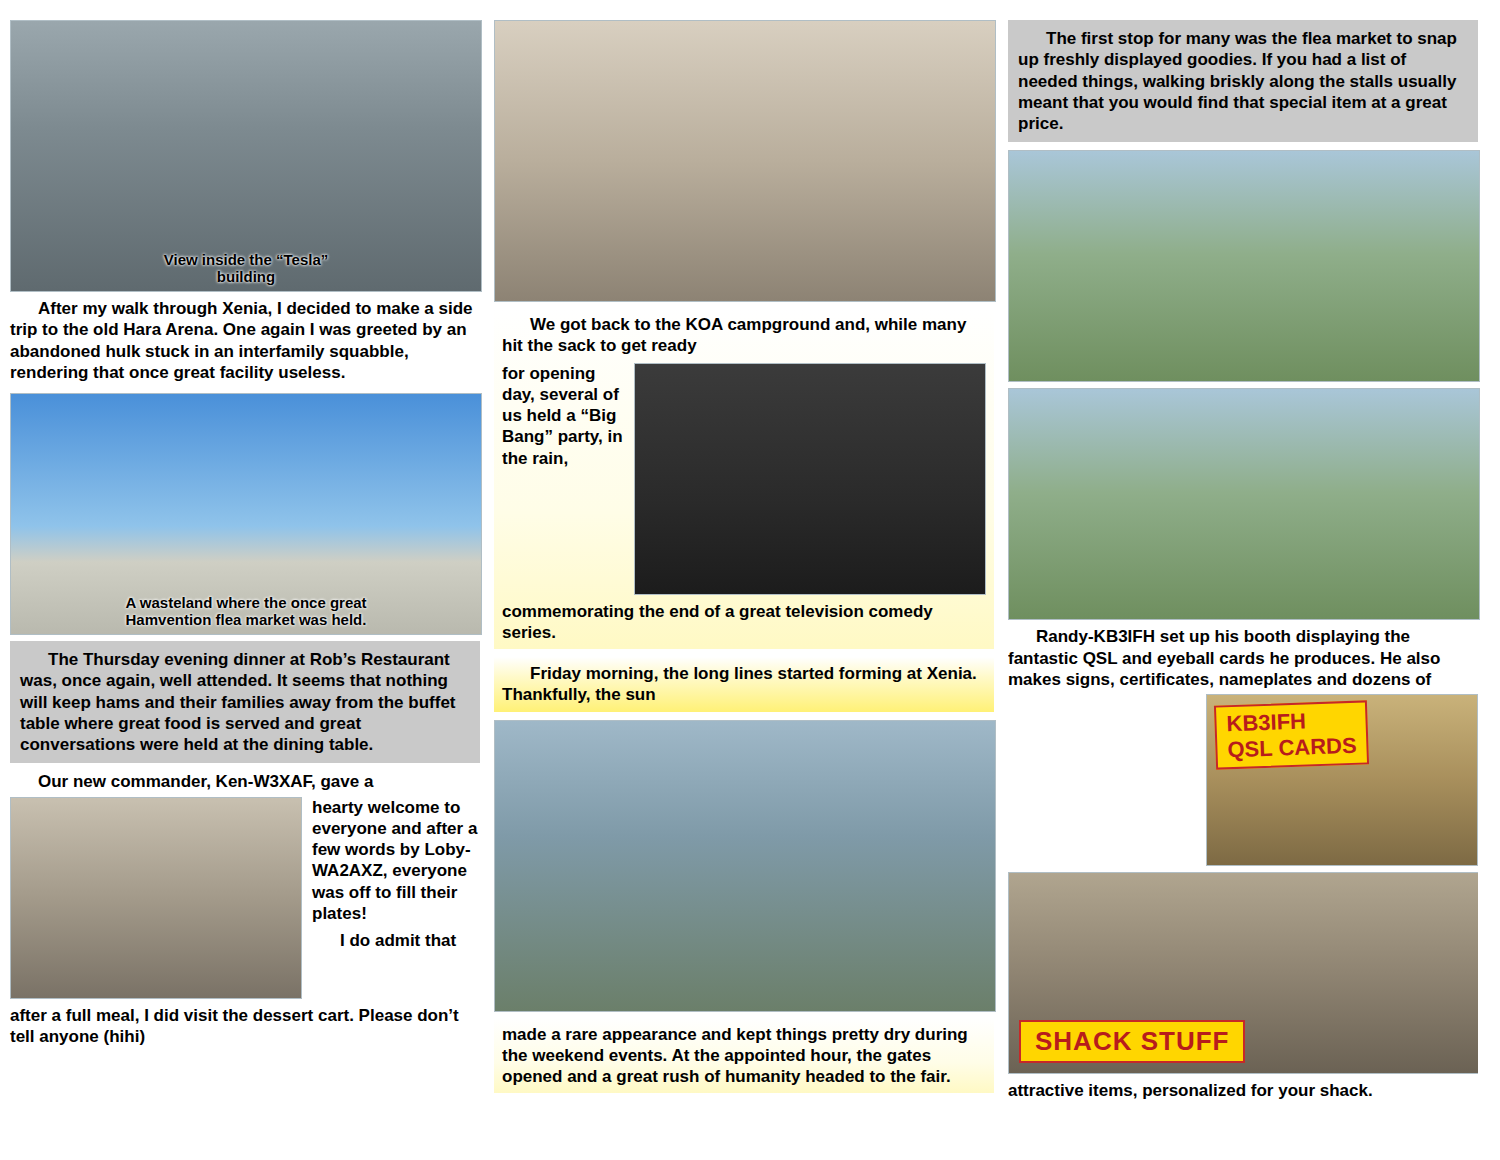View inside the “Tesla”
building
After my walk through Xenia, I decided to make a side trip to the old Hara Arena. One again I was greeted by an abandoned hulk stuck in an interfamily squabble, rendering that once great facility useless.
A wasteland where the once great
Hamvention flea market was held.
The Thursday evening dinner at Rob’s Restaurant was, once again, well attended. It seems that nothing will keep hams and their families away from the buffet table where great food is served and great conversations were held at the dining table.
Our new commander, Ken-W3XAF, gave a
hearty welcome to everyone and after a few words by Loby-WA2AXZ, everyone was off to fill their plates!
I do admit that
after a full meal, I did visit the dessert cart. Please don’t tell anyone (hihi)
We got back to the KOA campground and, while many hit the sack to get ready
for opening day, several of us held a “Big Bang” party, in the rain, commemorating the end of a great television comedy series.
Friday morning, the long lines started forming at Xenia. Thankfully, the sun
made a rare appearance and kept things pretty dry during the weekend events. At the appointed hour, the gates opened and a great rush of humanity headed to the fair.
The first stop for many was the flea market to snap up freshly displayed goodies. If you had a list of needed things, walking briskly along the stalls usually meant that you would find that special item at a great price.
Randy-KB3IFH set up his booth displaying the fantastic QSL and eyeball cards he produces. He also makes signs, certificates, nameplates and dozens of
KB3IFH
QSL CARDS
SHACK STUFF
attractive items, personalized for your shack.